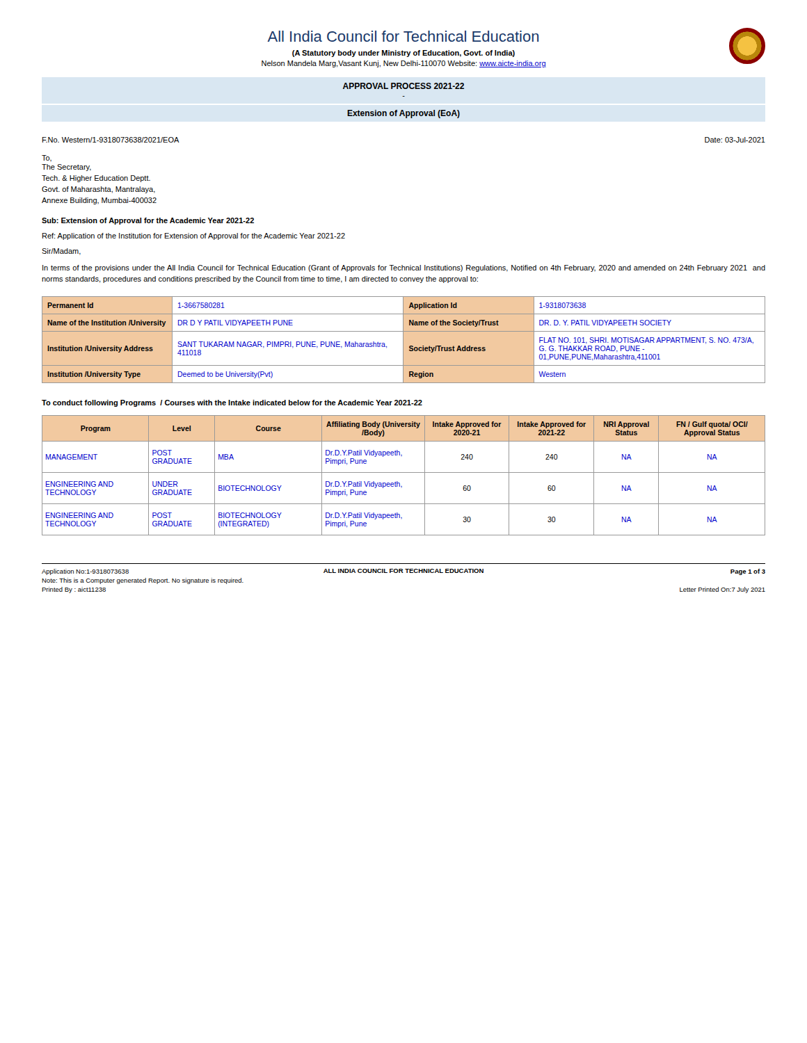All India Council for Technical Education
(A Statutory body under Ministry of Education, Govt. of India)
Nelson Mandela Marg,Vasant Kunj, New Delhi-110070 Website: www.aicte-india.org
APPROVAL PROCESS 2021-22
-
Extension of Approval (EoA)
F.No. Western/1-9318073638/2021/EOA
Date: 03-Jul-2021
To,
The Secretary,
Tech. & Higher Education Deptt.
Govt. of Maharashta, Mantralaya,
Annexe Building, Mumbai-400032
Sub: Extension of Approval for the Academic Year 2021-22
Ref: Application of the Institution for Extension of Approval for the Academic Year 2021-22
Sir/Madam,
In terms of the provisions under the All India Council for Technical Education (Grant of Approvals for Technical Institutions) Regulations, Notified on 4th February, 2020 and amended on 24th February 2021 and norms standards, procedures and conditions prescribed by the Council from time to time, I am directed to convey the approval to:
| Permanent Id | 1-3667580281 | Application Id | 1-9318073638 |
| Name of the Institution /University | DR D Y PATIL VIDYAPEETH PUNE | Name of the Society/Trust | DR. D. Y. PATIL VIDYAPEETH SOCIETY |
| Institution /University Address | SANT TUKARAM NAGAR, PIMPRI, PUNE, PUNE, Maharashtra, 411018 | Society/Trust Address | FLAT NO. 101, SHRI. MOTISAGAR APPARTMENT, S. NO. 473/A, G. G. THAKKAR ROAD, PUNE - 01,PUNE,PUNE,Maharashtra,411001 |
| Institution /University Type | Deemed to be University(Pvt) | Region | Western |
To conduct following Programs / Courses with the Intake indicated below for the Academic Year 2021-22
| Program | Level | Course | Affiliating Body (University /Body) | Intake Approved for 2020-21 | Intake Approved for 2021-22 | NRI Approval Status | FN / Gulf quota/ OCI/ Approval Status |
| --- | --- | --- | --- | --- | --- | --- | --- |
| MANAGEMENT | POST GRADUATE | MBA | Dr.D.Y.Patil Vidyapeeth, Pimpri, Pune | 240 | 240 | NA | NA |
| ENGINEERING AND TECHNOLOGY | UNDER GRADUATE | BIOTECHNOLOGY | Dr.D.Y.Patil Vidyapeeth, Pimpri, Pune | 60 | 60 | NA | NA |
| ENGINEERING AND TECHNOLOGY | POST GRADUATE | BIOTECHNOLOGY (INTEGRATED) | Dr.D.Y.Patil Vidyapeeth, Pimpri, Pune | 30 | 30 | NA | NA |
Application No:1-9318073638
Note: This is a Computer generated Report. No signature is required.
Printed By : aict11238
ALL INDIA COUNCIL FOR TECHNICAL EDUCATION
Page 1 of 3
Letter Printed On:7 July 2021